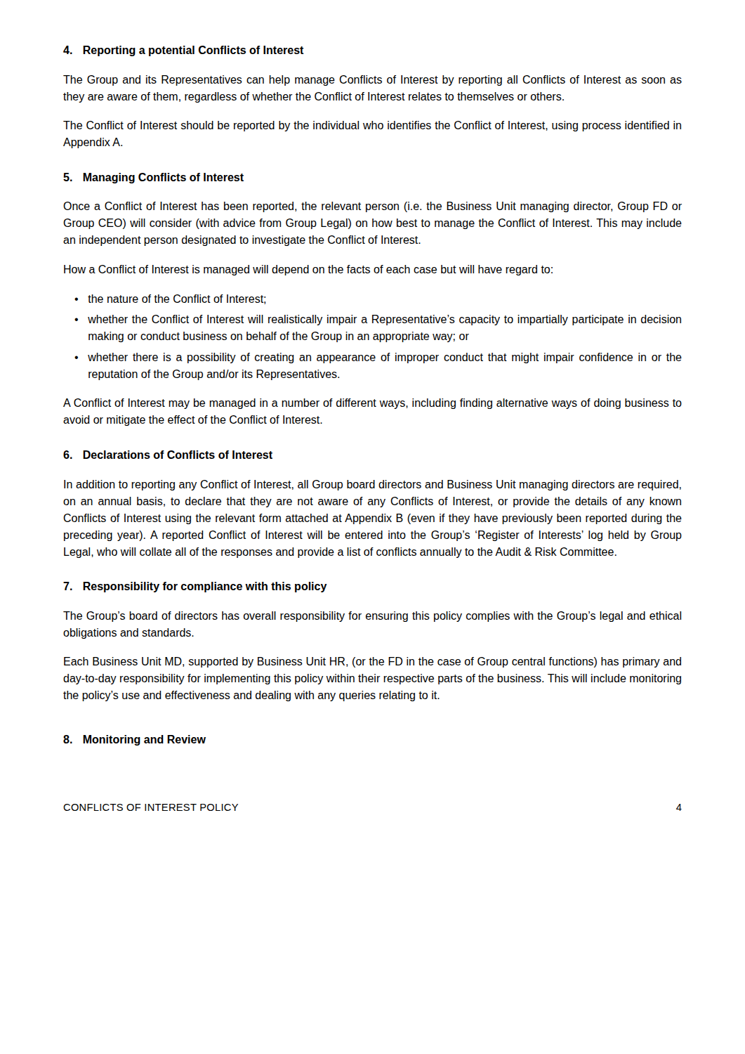4. Reporting a potential Conflicts of Interest
The Group and its Representatives can help manage Conflicts of Interest by reporting all Conflicts of Interest as soon as they are aware of them, regardless of whether the Conflict of Interest relates to themselves or others.
The Conflict of Interest should be reported by the individual who identifies the Conflict of Interest, using process identified in Appendix A.
5. Managing Conflicts of Interest
Once a Conflict of Interest has been reported, the relevant person (i.e. the Business Unit managing director, Group FD or Group CEO) will consider (with advice from Group Legal) on how best to manage the Conflict of Interest. This may include an independent person designated to investigate the Conflict of Interest.
How a Conflict of Interest is managed will depend on the facts of each case but will have regard to:
the nature of the Conflict of Interest;
whether the Conflict of Interest will realistically impair a Representative’s capacity to impartially participate in decision making or conduct business on behalf of the Group in an appropriate way; or
whether there is a possibility of creating an appearance of improper conduct that might impair confidence in or the reputation of the Group and/or its Representatives.
A Conflict of Interest may be managed in a number of different ways, including finding alternative ways of doing business to avoid or mitigate the effect of the Conflict of Interest.
6. Declarations of Conflicts of Interest
In addition to reporting any Conflict of Interest, all Group board directors and Business Unit managing directors are required, on an annual basis, to declare that they are not aware of any Conflicts of Interest, or provide the details of any known Conflicts of Interest using the relevant form attached at Appendix B (even if they have previously been reported during the preceding year). A reported Conflict of Interest will be entered into the Group’s ‘Register of Interests’ log held by Group Legal, who will collate all of the responses and provide a list of conflicts annually to the Audit & Risk Committee.
7. Responsibility for compliance with this policy
The Group’s board of directors has overall responsibility for ensuring this policy complies with the Group’s legal and ethical obligations and standards.
Each Business Unit MD, supported by Business Unit HR, (or the FD in the case of Group central functions) has primary and day-to-day responsibility for implementing this policy within their respective parts of the business. This will include monitoring the policy’s use and effectiveness and dealing with any queries relating to it.
8. Monitoring and Review
CONFLICTS OF INTEREST POLICY 4